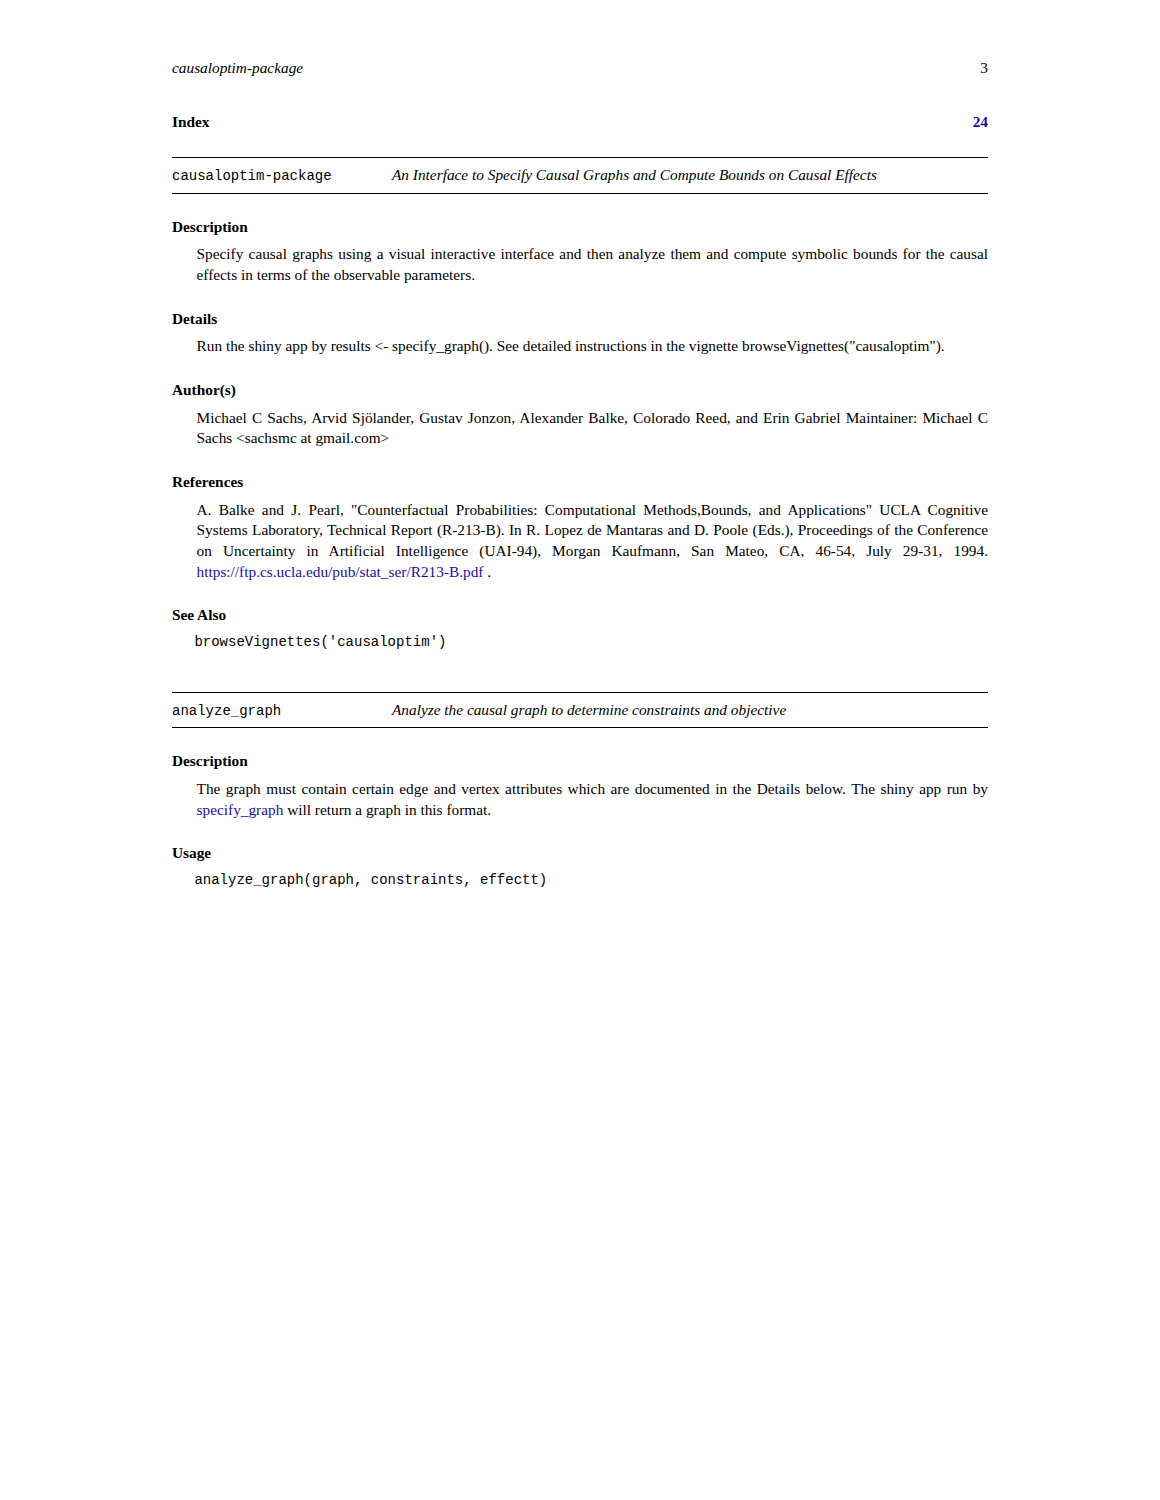causaloptim-package 3
Index 24
causaloptim-package An Interface to Specify Causal Graphs and Compute Bounds on Causal Effects
Description
Specify causal graphs using a visual interactive interface and then analyze them and compute symbolic bounds for the causal effects in terms of the observable parameters.
Details
Run the shiny app by results <- specify_graph(). See detailed instructions in the vignette browseVignettes("causaloptim").
Author(s)
Michael C Sachs, Arvid Sjölander, Gustav Jonzon, Alexander Balke, Colorado Reed, and Erin Gabriel Maintainer: Michael C Sachs <sachsmc at gmail.com>
References
A. Balke and J. Pearl, "Counterfactual Probabilities: Computational Methods,Bounds, and Applications" UCLA Cognitive Systems Laboratory, Technical Report (R-213-B). In R. Lopez de Mantaras and D. Poole (Eds.), Proceedings of the Conference on Uncertainty in Artificial Intelligence (UAI-94), Morgan Kaufmann, San Mateo, CA, 46-54, July 29-31, 1994. https://ftp.cs.ucla.edu/pub/stat_ser/R213-B.pdf .
See Also
browseVignettes('causaloptim')
analyze_graph Analyze the causal graph to determine constraints and objective
Description
The graph must contain certain edge and vertex attributes which are documented in the Details below. The shiny app run by specify_graph will return a graph in this format.
Usage
analyze_graph(graph, constraints, effectt)